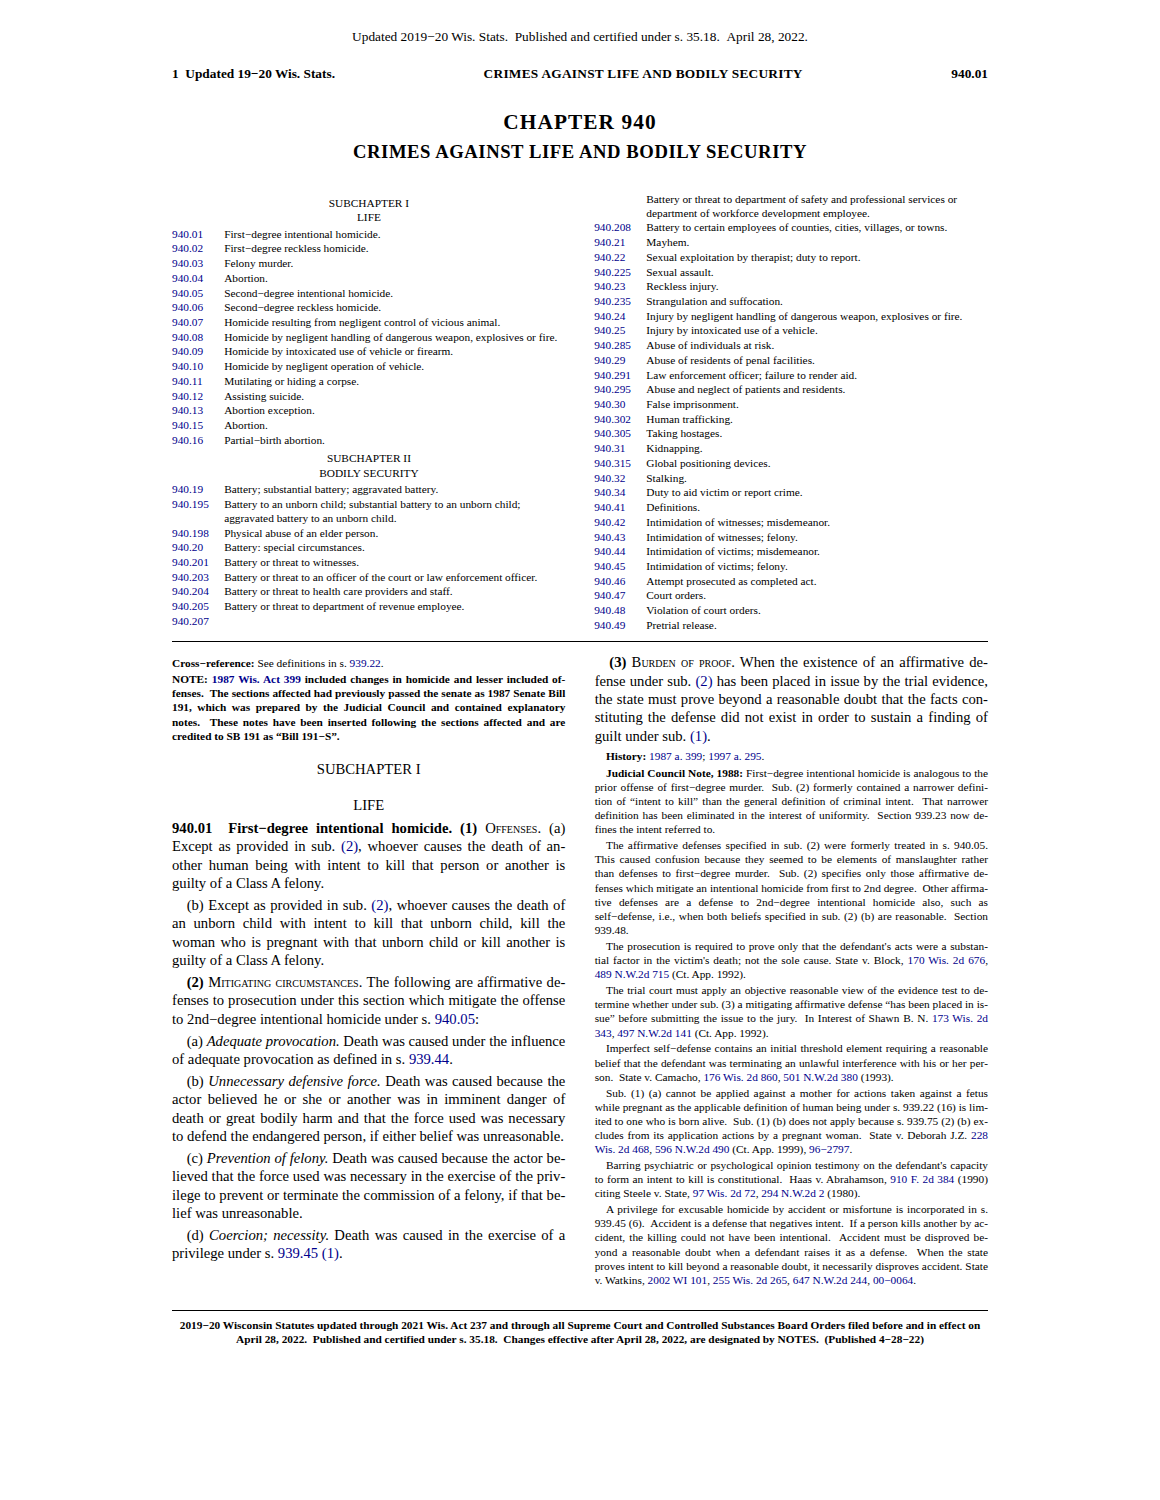Updated 2019−20 Wis. Stats. Published and certified under s. 35.18. April 28, 2022.
1 Updated 19−20 Wis. Stats. CRIMES AGAINST LIFE AND BODILY SECURITY 940.01
CHAPTER 940
CRIMES AGAINST LIFE AND BODILY SECURITY
SUBCHAPTER I
LIFE
940.01
First−degree intentional homicide.
940.02
First−degree reckless homicide.
940.03
Felony murder.
940.04
Abortion.
940.05
Second−degree intentional homicide.
940.06
Second−degree reckless homicide.
940.07
Homicide resulting from negligent control of vicious animal.
940.08
Homicide by negligent handling of dangerous weapon, explosives or fire.
940.09
Homicide by intoxicated use of vehicle or firearm.
940.10
Homicide by negligent operation of vehicle.
940.11
Mutilating or hiding a corpse.
940.12
Assisting suicide.
940.13
Abortion exception.
940.15
Abortion.
940.16
Partial−birth abortion.
SUBCHAPTER II
BODILY SECURITY
940.19
Battery; substantial battery; aggravated battery.
940.195
Battery to an unborn child; substantial battery to an unborn child; aggravated battery to an unborn child.
940.198
Physical abuse of an elder person.
940.20
Battery: special circumstances.
940.201
Battery or threat to witnesses.
940.203
Battery or threat to an officer of the court or law enforcement officer.
940.204
Battery or threat to health care providers and staff.
940.205
Battery or threat to department of revenue employee.
940.207
Battery or threat to department of safety and professional services or department of workforce development employee.
940.208
Battery to certain employees of counties, cities, villages, or towns.
940.21
Mayhem.
940.22
Sexual exploitation by therapist; duty to report.
940.225
Sexual assault.
940.23
Reckless injury.
940.235
Strangulation and suffocation.
940.24
Injury by negligent handling of dangerous weapon, explosives or fire.
940.25
Injury by intoxicated use of a vehicle.
940.285
Abuse of individuals at risk.
940.29
Abuse of residents of penal facilities.
940.291
Law enforcement officer; failure to render aid.
940.295
Abuse and neglect of patients and residents.
940.30
False imprisonment.
940.302
Human trafficking.
940.305
Taking hostages.
940.31
Kidnapping.
940.315
Global positioning devices.
940.32
Stalking.
940.34
Duty to aid victim or report crime.
940.41
Definitions.
940.42
Intimidation of witnesses; misdemeanor.
940.43
Intimidation of witnesses; felony.
940.44
Intimidation of victims; misdemeanor.
940.45
Intimidation of victims; felony.
940.46
Attempt prosecuted as completed act.
940.47
Court orders.
940.48
Violation of court orders.
940.49
Pretrial release.
Cross−reference: See definitions in s. 939.22.
NOTE: 1987 Wis. Act 399 included changes in homicide and lesser included offenses. The sections affected had previously passed the senate as 1987 Senate Bill 191, which was prepared by the Judicial Council and contained explanatory notes. These notes have been inserted following the sections affected and are credited to SB 191 as “Bill 191−S”.
SUBCHAPTER I
LIFE
940.01 First−degree intentional homicide. (1) Offenses. (a) Except as provided in sub. (2), whoever causes the death of another human being with intent to kill that person or another is guilty of a Class A felony.
(b) Except as provided in sub. (2), whoever causes the death of an unborn child with intent to kill that unborn child, kill the woman who is pregnant with that unborn child or kill another is guilty of a Class A felony.
(2) Mitigating circumstances. The following are affirmative defenses to prosecution under this section which mitigate the offense to 2nd−degree intentional homicide under s. 940.05:
(a) Adequate provocation. Death was caused under the influence of adequate provocation as defined in s. 939.44.
(b) Unnecessary defensive force. Death was caused because the actor believed he or she or another was in imminent danger of death or great bodily harm and that the force used was necessary to defend the endangered person, if either belief was unreasonable.
(c) Prevention of felony. Death was caused because the actor believed that the force used was necessary in the exercise of the privilege to prevent or terminate the commission of a felony, if that belief was unreasonable.
(d) Coercion; necessity. Death was caused in the exercise of a privilege under s. 939.45 (1).
(3) Burden of proof. When the existence of an affirmative defense under sub. (2) has been placed in issue by the trial evidence, the state must prove beyond a reasonable doubt that the facts constituting the defense did not exist in order to sustain a finding of guilt under sub. (1).
History: 1987 a. 399; 1997 a. 295.
Judicial Council Note, 1988: First−degree intentional homicide is analogous to the prior offense of first−degree murder. Sub. (2) formerly contained a narrower definition of “intent to kill” than the general definition of criminal intent. That narrower definition has been eliminated in the interest of uniformity. Section 939.23 now defines the intent referred to.
The affirmative defenses specified in sub. (2) were formerly treated in s. 940.05. This caused confusion because they seemed to be elements of manslaughter rather than defenses to first−degree murder. Sub. (2) specifies only those affirmative defenses which mitigate an intentional homicide from first to 2nd degree. Other affirmative defenses are a defense to 2nd−degree intentional homicide also, such as self−defense, i.e., when both beliefs specified in sub. (2) (b) are reasonable. Section 939.48.
The prosecution is required to prove only that the defendant's acts were a substantial factor in the victim's death; not the sole cause. State v. Block, 170 Wis. 2d 676, 489 N.W.2d 715 (Ct. App. 1992).
The trial court must apply an objective reasonable view of the evidence test to determine whether under sub. (3) a mitigating affirmative defense “has been placed in issue” before submitting the issue to the jury. In Interest of Shawn B. N. 173 Wis. 2d 343, 497 N.W.2d 141 (Ct. App. 1992).
Imperfect self−defense contains an initial threshold element requiring a reasonable belief that the defendant was terminating an unlawful interference with his or her person. State v. Camacho, 176 Wis. 2d 860, 501 N.W.2d 380 (1993).
Sub. (1) (a) cannot be applied against a mother for actions taken against a fetus while pregnant as the applicable definition of human being under s. 939.22 (16) is limited to one who is born alive. Sub. (1) (b) does not apply because s. 939.75 (2) (b) excludes from its application actions by a pregnant woman. State v. Deborah J.Z. 228 Wis. 2d 468, 596 N.W.2d 490 (Ct. App. 1999), 96−2797.
Barring psychiatric or psychological opinion testimony on the defendant's capacity to form an intent to kill is constitutional. Haas v. Abrahamson, 910 F. 2d 384 (1990) citing Steele v. State, 97 Wis. 2d 72, 294 N.W.2d 2 (1980).
A privilege for excusable homicide by accident or misfortune is incorporated in s. 939.45 (6). Accident is a defense that negatives intent. If a person kills another by accident, the killing could not have been intentional. Accident must be disproved beyond a reasonable doubt when a defendant raises it as a defense. When the state proves intent to kill beyond a reasonable doubt, it necessarily disproves accident. State v. Watkins, 2002 WI 101, 255 Wis. 2d 265, 647 N.W.2d 244, 00−0064.
2019−20 Wisconsin Statutes updated through 2021 Wis. Act 237 and through all Supreme Court and Controlled Substances Board Orders filed before and in effect on April 28, 2022. Published and certified under s. 35.18. Changes effective after April 28, 2022, are designated by NOTES. (Published 4−28−22)